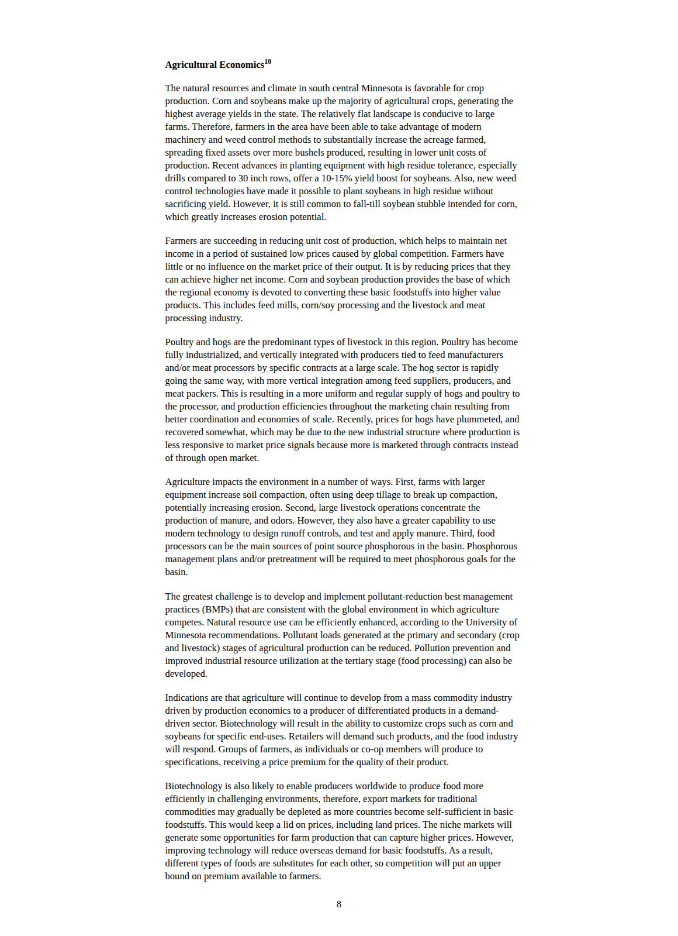Agricultural Economics10
The natural resources and climate in south central Minnesota is favorable for crop production. Corn and soybeans make up the majority of agricultural crops, generating the highest average yields in the state. The relatively flat landscape is conducive to large farms. Therefore, farmers in the area have been able to take advantage of modern machinery and weed control methods to substantially increase the acreage farmed, spreading fixed assets over more bushels produced, resulting in lower unit costs of production. Recent advances in planting equipment with high residue tolerance, especially drills compared to 30 inch rows, offer a 10-15% yield boost for soybeans. Also, new weed control technologies have made it possible to plant soybeans in high residue without sacrificing yield. However, it is still common to fall-till soybean stubble intended for corn, which greatly increases erosion potential.
Farmers are succeeding in reducing unit cost of production, which helps to maintain net income in a period of sustained low prices caused by global competition. Farmers have little or no influence on the market price of their output. It is by reducing prices that they can achieve higher net income. Corn and soybean production provides the base of which the regional economy is devoted to converting these basic foodstuffs into higher value products. This includes feed mills, corn/soy processing and the livestock and meat processing industry.
Poultry and hogs are the predominant types of livestock in this region. Poultry has become fully industrialized, and vertically integrated with producers tied to feed manufacturers and/or meat processors by specific contracts at a large scale. The hog sector is rapidly going the same way, with more vertical integration among feed suppliers, producers, and meat packers. This is resulting in a more uniform and regular supply of hogs and poultry to the processor, and production efficiencies throughout the marketing chain resulting from better coordination and economies of scale. Recently, prices for hogs have plummeted, and recovered somewhat, which may be due to the new industrial structure where production is less responsive to market price signals because more is marketed through contracts instead of through open market.
Agriculture impacts the environment in a number of ways. First, farms with larger equipment increase soil compaction, often using deep tillage to break up compaction, potentially increasing erosion. Second, large livestock operations concentrate the production of manure, and odors. However, they also have a greater capability to use modern technology to design runoff controls, and test and apply manure. Third, food processors can be the main sources of point source phosphorous in the basin. Phosphorous management plans and/or pretreatment will be required to meet phosphorous goals for the basin.
The greatest challenge is to develop and implement pollutant-reduction best management practices (BMPs) that are consistent with the global environment in which agriculture competes. Natural resource use can be efficiently enhanced, according to the University of Minnesota recommendations. Pollutant loads generated at the primary and secondary (crop and livestock) stages of agricultural production can be reduced. Pollution prevention and improved industrial resource utilization at the tertiary stage (food processing) can also be developed.
Indications are that agriculture will continue to develop from a mass commodity industry driven by production economics to a producer of differentiated products in a demand-driven sector. Biotechnology will result in the ability to customize crops such as corn and soybeans for specific end-uses. Retailers will demand such products, and the food industry will respond. Groups of farmers, as individuals or co-op members will produce to specifications, receiving a price premium for the quality of their product.
Biotechnology is also likely to enable producers worldwide to produce food more efficiently in challenging environments, therefore, export markets for traditional commodities may gradually be depleted as more countries become self-sufficient in basic foodstuffs. This would keep a lid on prices, including land prices. The niche markets will generate some opportunities for farm production that can capture higher prices. However, improving technology will reduce overseas demand for basic foodstuffs. As a result, different types of foods are substitutes for each other, so competition will put an upper bound on premium available to farmers.
8